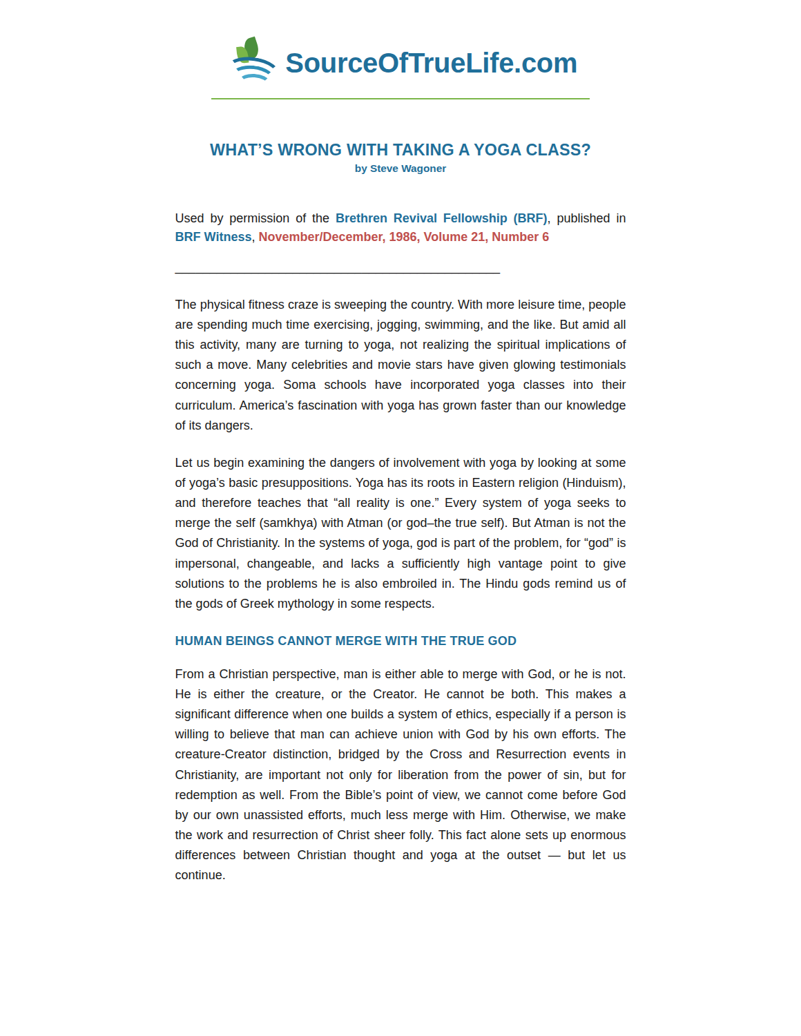SourceOfTrueLife.com
What’s Wrong With Taking a Yoga Class?
by Steve Wagoner
Used by permission of the Brethren Revival Fellowship (BRF), published in BRF Witness, November/December, 1986, Volume 21, Number 6
_______________________________________________
The physical fitness craze is sweeping the country. With more leisure time, people are spending much time exercising, jogging, swimming, and the like. But amid all this activity, many are turning to yoga, not realizing the spiritual implications of such a move. Many celebrities and movie stars have given glowing testimonials concerning yoga. Soma schools have incorporated yoga classes into their curriculum. America’s fascination with yoga has grown faster than our knowledge of its dangers.
Let us begin examining the dangers of involvement with yoga by looking at some of yoga’s basic presuppositions. Yoga has its roots in Eastern religion (Hinduism), and therefore teaches that “all reality is one.” Every system of yoga seeks to merge the self (samkhya) with Atman (or god–the true self). But Atman is not the God of Christianity. In the systems of yoga, god is part of the problem, for “god” is impersonal, changeable, and lacks a sufficiently high vantage point to give solutions to the problems he is also embroiled in. The Hindu gods remind us of the gods of Greek mythology in some respects.
Human Beings Cannot Merge With the True God
From a Christian perspective, man is either able to merge with God, or he is not. He is either the creature, or the Creator. He cannot be both. This makes a significant difference when one builds a system of ethics, especially if a person is willing to believe that man can achieve union with God by his own efforts. The creature-Creator distinction, bridged by the Cross and Resurrection events in Christianity, are important not only for liberation from the power of sin, but for redemption as well. From the Bible’s point of view, we cannot come before God by our own unassisted efforts, much less merge with Him. Otherwise, we make the work and resurrection of Christ sheer folly. This fact alone sets up enormous differences between Christian thought and yoga at the outset — but let us continue.